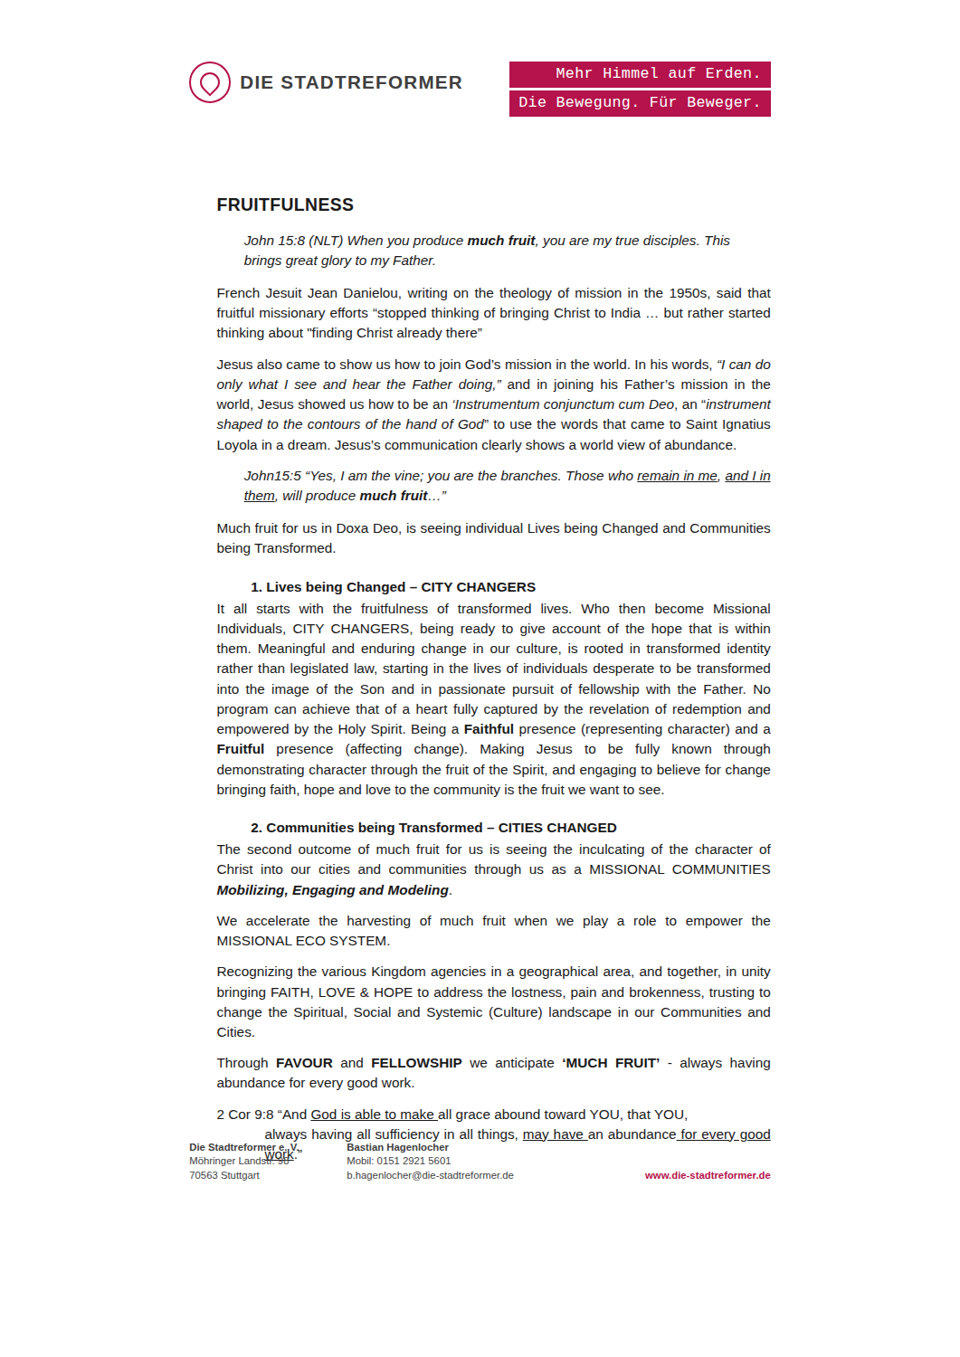Die Stadtreformer
Mehr Himmel auf Erden. Die Bewegung. Für Beweger.
Fruitfulness
John 15:8 (NLT) When you produce much fruit, you are my true disciples. This brings great glory to my Father.
French Jesuit Jean Danielou, writing on the theology of mission in the 1950s, said that fruitful missionary efforts “stopped thinking of bringing Christ to India … but rather started thinking about "finding Christ already there”
Jesus also came to show us how to join God’s mission in the world. In his words, “I can do only what I see and hear the Father doing,” and in joining his Father’s mission in the world, Jesus showed us how to be an ‘Instrumentum conjunctum cum Deo, an “instrument shaped to the contours of the hand of God” to use the words that came to Saint Ignatius Loyola in a dream. Jesus’s communication clearly shows a world view of abundance.
John15:5 “Yes, I am the vine; you are the branches. Those who remain in me, and I in them, will produce much fruit…”
Much fruit for us in Doxa Deo, is seeing individual Lives being Changed and Communities being Transformed.
Lives being Changed – CITY CHANGERS
It all starts with the fruitfulness of transformed lives. Who then become Missional Individuals, CITY CHANGERS, being ready to give account of the hope that is within them. Meaningful and enduring change in our culture, is rooted in transformed identity rather than legislated law, starting in the lives of individuals desperate to be transformed into the image of the Son and in passionate pursuit of fellowship with the Father. No program can achieve that of a heart fully captured by the revelation of redemption and empowered by the Holy Spirit. Being a Faithful presence (representing character) and a Fruitful presence (affecting change). Making Jesus to be fully known through demonstrating character through the fruit of the Spirit, and engaging to believe for change bringing faith, hope and love to the community is the fruit we want to see.
Communities being Transformed – CITIES CHANGED
The second outcome of much fruit for us is seeing the inculcating of the character of Christ into our cities and communities through us as a MISSIONAL COMMUNITIES Mobilizing, Engaging and Modeling.
We accelerate the harvesting of much fruit when we play a role to empower the MISSIONAL ECO SYSTEM.
Recognizing the various Kingdom agencies in a geographical area, and together, in unity bringing FAITH, LOVE & HOPE to address the lostness, pain and brokenness, trusting to change the Spiritual, Social and Systemic (Culture) landscape in our Communities and Cities.
Through FAVOUR and FELLOWSHIP we anticipate ‘MUCH FRUIT’ - always having abundance for every good work.
2 Cor 9:8 “And God is able to make all grace abound toward YOU, that YOU,
always having all sufficiency in all things, may have an abundance for every good work.”
Die Stadtreformer e. V. Möhringer Landstr. 98 70563 Stuttgart
Bastian Hagenlocher Mobil: 0151 2921 5601
b.hagenlocher@die-stadtreformer.de
www.die-stadtreformer.de